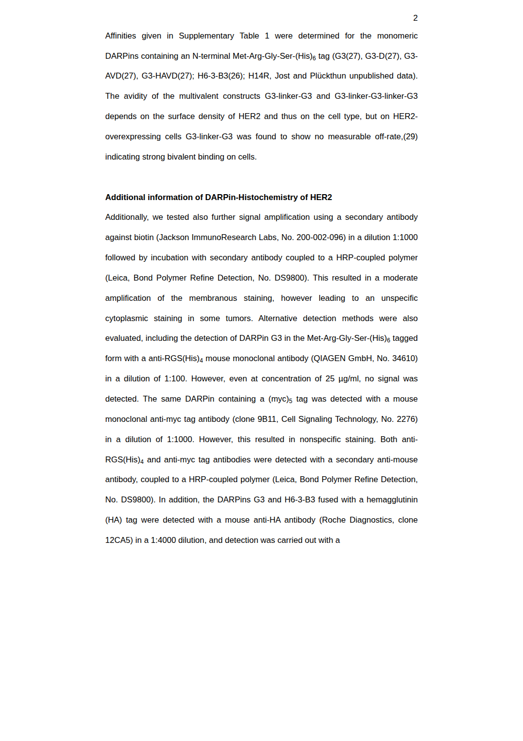2
Affinities given in Supplementary Table 1 were determined for the monomeric DARPins containing an N-terminal Met-Arg-Gly-Ser-(His)6 tag (G3(27), G3-D(27), G3-AVD(27), G3-HAVD(27); H6-3-B3(26); H14R, Jost and Plückthun unpublished data). The avidity of the multivalent constructs G3-linker-G3 and G3-linker-G3-linker-G3 depends on the surface density of HER2 and thus on the cell type, but on HER2-overexpressing cells G3-linker-G3 was found to show no measurable off-rate,(29) indicating strong bivalent binding on cells.
Additional information of DARPin-Histochemistry of HER2
Additionally, we tested also further signal amplification using a secondary antibody against biotin (Jackson ImmunoResearch Labs, No. 200-002-096) in a dilution 1:1000 followed by incubation with secondary antibody coupled to a HRP-coupled polymer (Leica, Bond Polymer Refine Detection, No. DS9800). This resulted in a moderate amplification of the membranous staining, however leading to an unspecific cytoplasmic staining in some tumors. Alternative detection methods were also evaluated, including the detection of DARPin G3 in the Met-Arg-Gly-Ser-(His)6 tagged form with a anti-RGS(His)4 mouse monoclonal antibody (QIAGEN GmbH, No. 34610) in a dilution of 1:100. However, even at concentration of 25 µg/ml, no signal was detected. The same DARPin containing a (myc)5 tag was detected with a mouse monoclonal anti-myc tag antibody (clone 9B11, Cell Signaling Technology, No. 2276) in a dilution of 1:1000. However, this resulted in nonspecific staining. Both anti-RGS(His)4 and anti-myc tag antibodies were detected with a secondary anti-mouse antibody, coupled to a HRP-coupled polymer (Leica, Bond Polymer Refine Detection, No. DS9800). In addition, the DARPins G3 and H6-3-B3 fused with a hemagglutinin (HA) tag were detected with a mouse anti-HA antibody (Roche Diagnostics, clone 12CA5) in a 1:4000 dilution, and detection was carried out with a